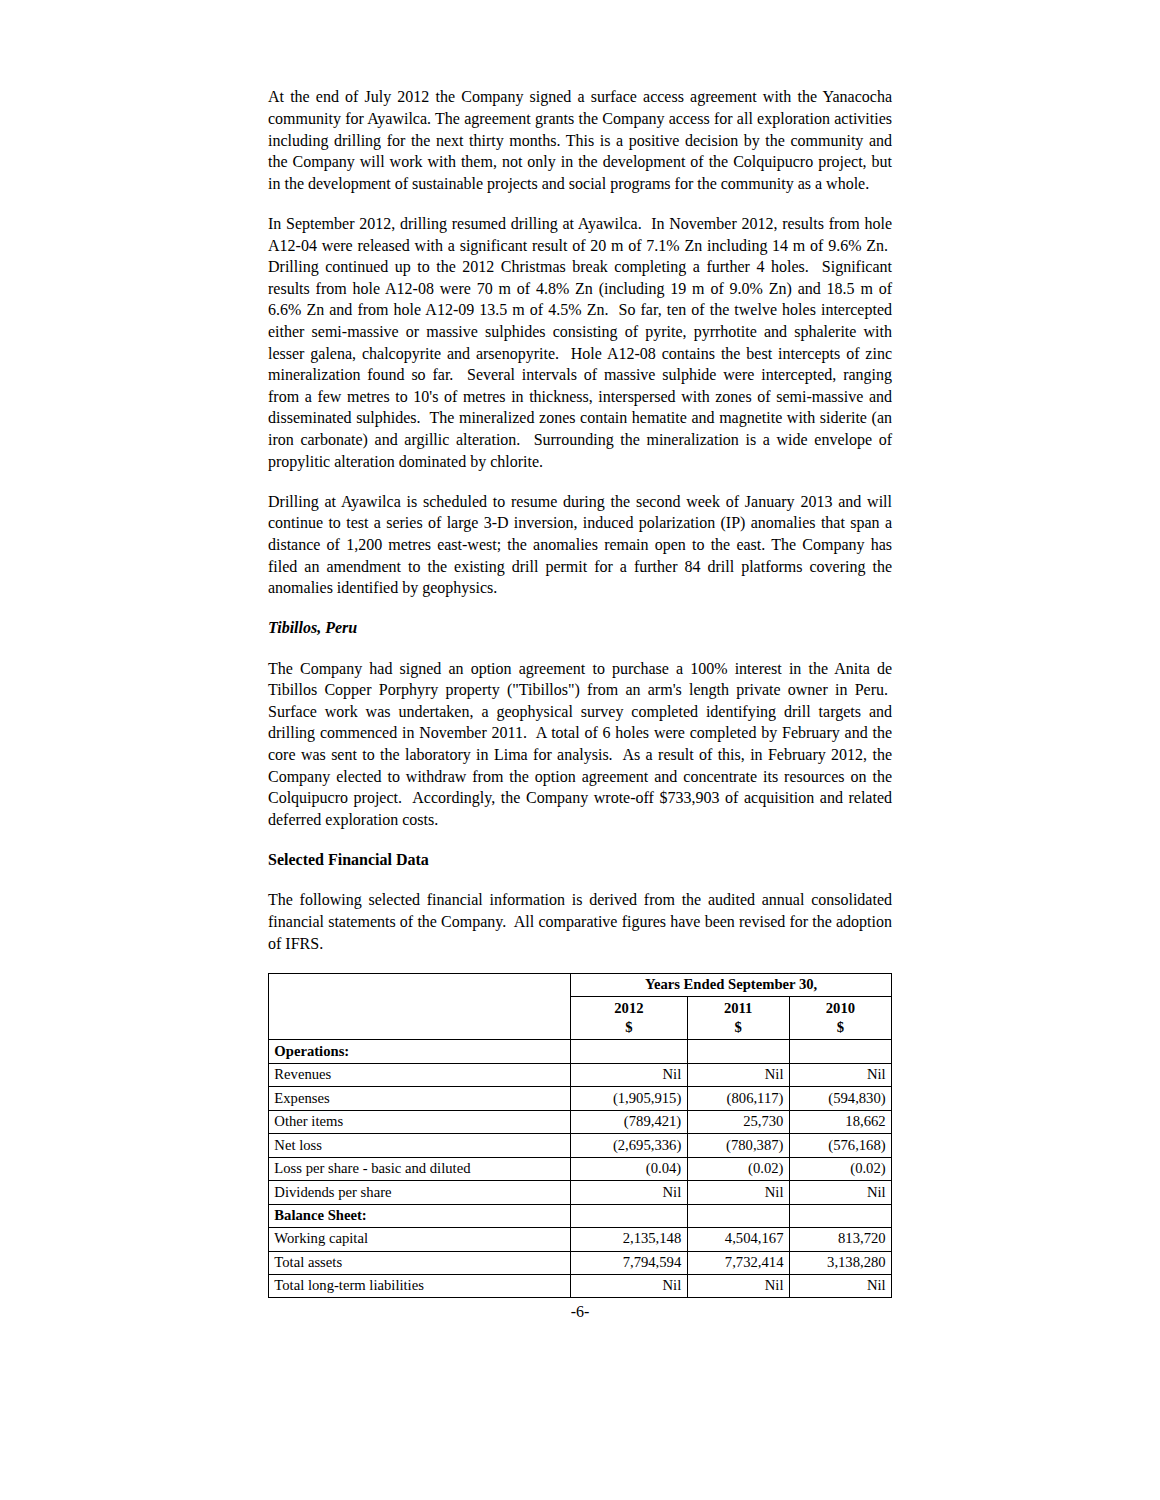At the end of July 2012 the Company signed a surface access agreement with the Yanacocha community for Ayawilca. The agreement grants the Company access for all exploration activities including drilling for the next thirty months. This is a positive decision by the community and the Company will work with them, not only in the development of the Colquipucro project, but in the development of sustainable projects and social programs for the community as a whole.
In September 2012, drilling resumed drilling at Ayawilca. In November 2012, results from hole A12-04 were released with a significant result of 20 m of 7.1% Zn including 14 m of 9.6% Zn. Drilling continued up to the 2012 Christmas break completing a further 4 holes. Significant results from hole A12-08 were 70 m of 4.8% Zn (including 19 m of 9.0% Zn) and 18.5 m of 6.6% Zn and from hole A12-09 13.5 m of 4.5% Zn. So far, ten of the twelve holes intercepted either semi-massive or massive sulphides consisting of pyrite, pyrrhotite and sphalerite with lesser galena, chalcopyrite and arsenopyrite. Hole A12-08 contains the best intercepts of zinc mineralization found so far. Several intervals of massive sulphide were intercepted, ranging from a few metres to 10's of metres in thickness, interspersed with zones of semi-massive and disseminated sulphides. The mineralized zones contain hematite and magnetite with siderite (an iron carbonate) and argillic alteration. Surrounding the mineralization is a wide envelope of propylitic alteration dominated by chlorite.
Drilling at Ayawilca is scheduled to resume during the second week of January 2013 and will continue to test a series of large 3-D inversion, induced polarization (IP) anomalies that span a distance of 1,200 metres east-west; the anomalies remain open to the east. The Company has filed an amendment to the existing drill permit for a further 84 drill platforms covering the anomalies identified by geophysics.
Tibillos, Peru
The Company had signed an option agreement to purchase a 100% interest in the Anita de Tibillos Copper Porphyry property ("Tibillos") from an arm's length private owner in Peru. Surface work was undertaken, a geophysical survey completed identifying drill targets and drilling commenced in November 2011. A total of 6 holes were completed by February and the core was sent to the laboratory in Lima for analysis. As a result of this, in February 2012, the Company elected to withdraw from the option agreement and concentrate its resources on the Colquipucro project. Accordingly, the Company wrote-off $733,903 of acquisition and related deferred exploration costs.
Selected Financial Data
The following selected financial information is derived from the audited annual consolidated financial statements of the Company. All comparative figures have been revised for the adoption of IFRS.
| | Years Ended September 30, |
| | 2012 $ | 2011 $ | 2010 $ |
| Operations: | | | |
| Revenues | Nil | Nil | Nil |
| Expenses | (1,905,915) | (806,117) | (594,830) |
| Other items | (789,421) | 25,730 | 18,662 |
| Net loss | (2,695,336) | (780,387) | (576,168) |
| Loss per share - basic and diluted | (0.04) | (0.02) | (0.02) |
| Dividends per share | Nil | Nil | Nil |
| Balance Sheet: | | | |
| Working capital | 2,135,148 | 4,504,167 | 813,720 |
| Total assets | 7,794,594 | 7,732,414 | 3,138,280 |
| Total long-term liabilities | Nil | Nil | Nil |
-6-